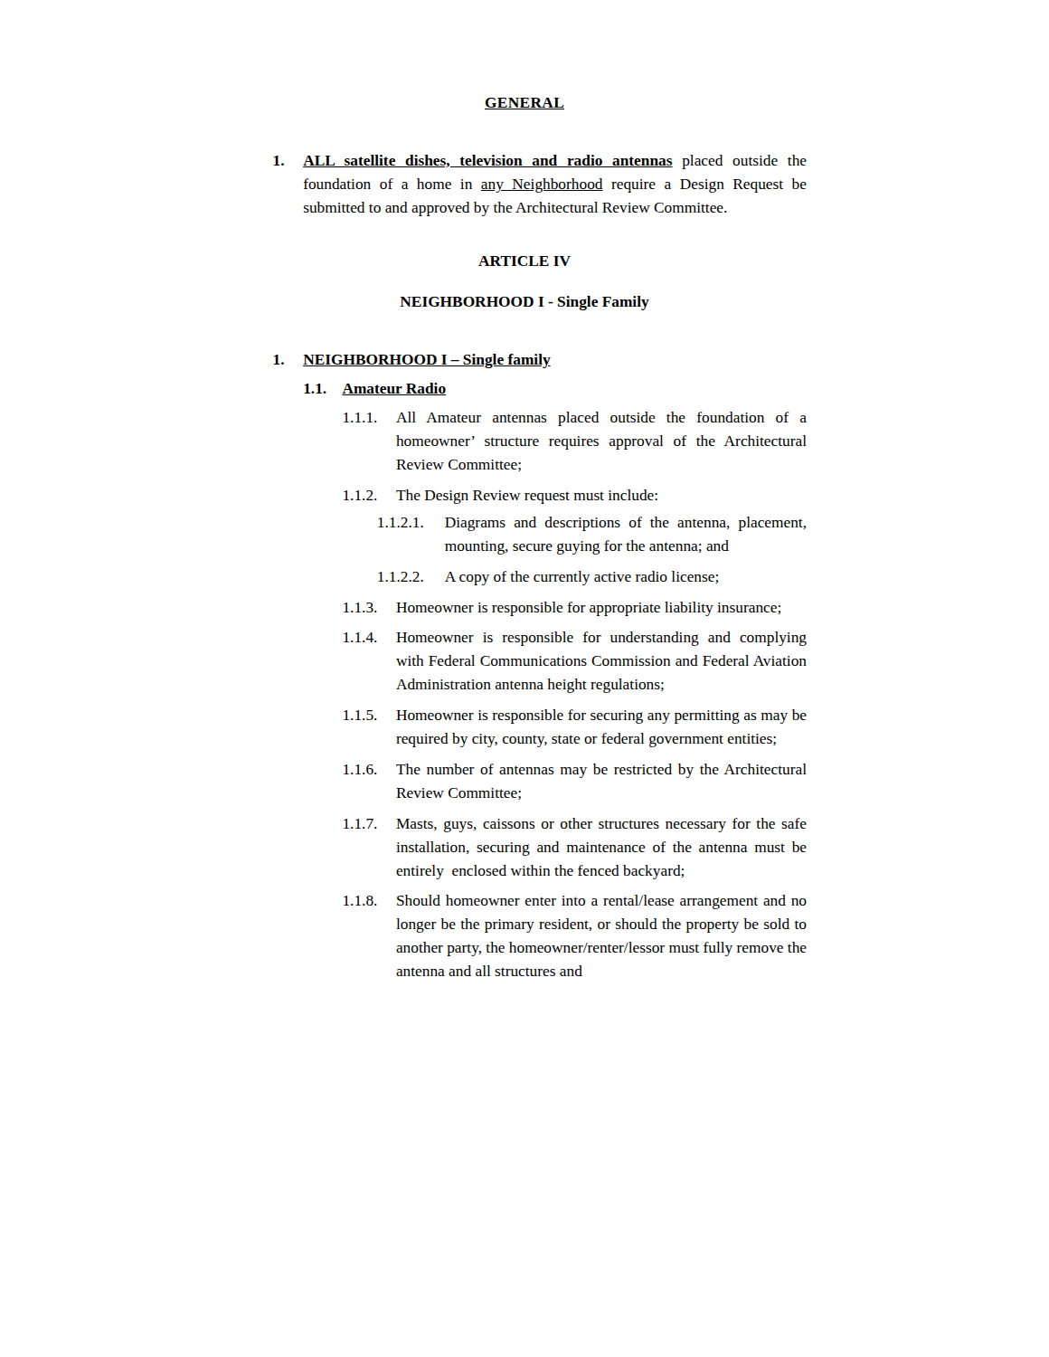GENERAL
1.
ALL satellite dishes, television and radio antennas placed outside the foundation of a home in any Neighborhood require a Design Request be submitted to and approved by the Architectural Review Committee.
ARTICLE IV
NEIGHBORHOOD I - Single Family
1.
NEIGHBORHOOD I – Single family
1.1.
Amateur Radio
1.1.1.
All Amateur antennas placed outside the foundation of a homeowner’ structure requires approval of the Architectural Review Committee;
1.1.2.
The Design Review request must include:
1.1.2.1.
Diagrams and descriptions of the antenna, placement, mounting, secure guying for the antenna; and
1.1.2.2.
A copy of the currently active radio license;
1.1.3.
Homeowner is responsible for appropriate liability insurance;
1.1.4.
Homeowner is responsible for understanding and complying with Federal Communications Commission and Federal Aviation Administration antenna height regulations;
1.1.5.
Homeowner is responsible for securing any permitting as may be required by city, county, state or federal government entities;
1.1.6.
The number of antennas may be restricted by the Architectural Review Committee;
1.1.7.
Masts, guys, caissons or other structures necessary for the safe installation, securing and maintenance of the antenna must be entirely enclosed within the fenced backyard;
1.1.8.
Should homeowner enter into a rental/lease arrangement and no longer be the primary resident, or should the property be sold to another party, the homeowner/renter/lessor must fully remove the antenna and all structures and